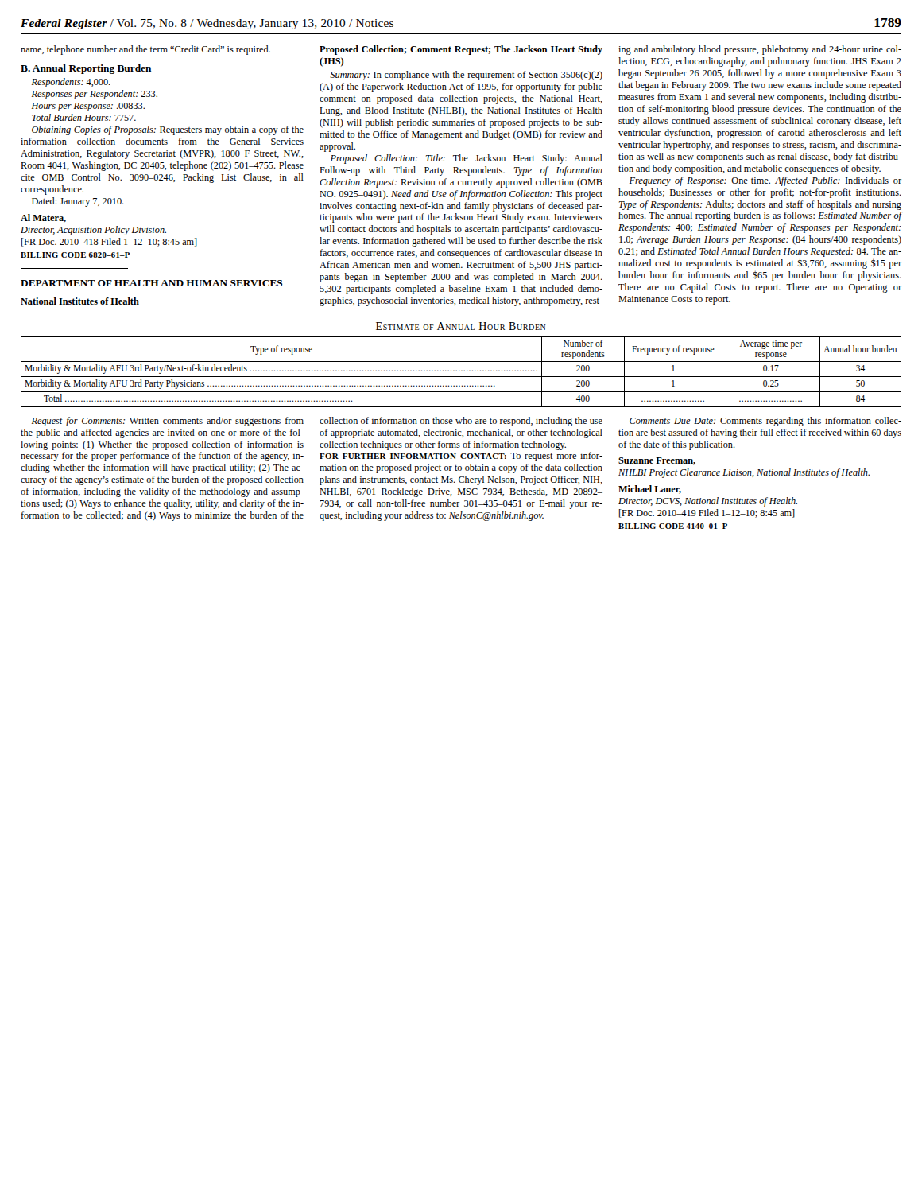Federal Register / Vol. 75, No. 8 / Wednesday, January 13, 2010 / Notices
1789
name, telephone number and the term “Credit Card” is required.
B. Annual Reporting Burden
Respondents: 4,000.
Responses per Respondent: 233.
Hours per Response: .00833.
Total Burden Hours: 7757.
Obtaining Copies of Proposals: Requesters may obtain a copy of the information collection documents from the General Services Administration, Regulatory Secretariat (MVPR), 1800 F Street, NW., Room 4041, Washington, DC 20405, telephone (202) 501–4755. Please cite OMB Control No. 3090–0246, Packing List Clause, in all correspondence.
Dated: January 7, 2010.
Al Matera,
Director, Acquisition Policy Division.
[FR Doc. 2010–418 Filed 1–12–10; 8:45 am]
BILLING CODE 6820–61–P
DEPARTMENT OF HEALTH AND HUMAN SERVICES
National Institutes of Health
Proposed Collection; Comment Request; The Jackson Heart Study (JHS)
Summary: In compliance with the requirement of Section 3506(c)(2)(A) of the Paperwork Reduction Act of 1995, for opportunity for public comment on proposed data collection projects, the National Heart, Lung, and Blood Institute (NHLBI), the National Institutes of Health (NIH) will publish periodic summaries of proposed projects to be submitted to the Office of Management and Budget (OMB) for review and approval.
Proposed Collection: Title: The Jackson Heart Study: Annual Follow-up with Third Party Respondents. Type of Information Collection Request: Revision of a currently approved collection (OMB NO. 0925–0491). Need and Use of Information Collection: This project involves contacting next-of-kin and family physicians of deceased participants who were part of the Jackson Heart Study exam. Interviewers will contact doctors and hospitals to ascertain participants’ cardiovascular events. Information gathered will be used to further describe the risk factors, occurrence rates, and consequences of cardiovascular disease in African American men and women. Recruitment of 5,500 JHS participants began in September 2000 and was completed in March 2004. 5,302 participants completed a baseline Exam 1 that included demographics, psychosocial inventories, medical history, anthropometry, resting and ambulatory blood pressure, phlebotomy and 24-hour urine collection, ECG, echocardiography, and pulmonary function. JHS Exam 2 began September 26 2005, followed by a more comprehensive Exam 3 that began in February 2009. The two new exams include some repeated measures from Exam 1 and several new components, including distribution of self-monitoring blood pressure devices. The continuation of the study allows continued assessment of subclinical coronary disease, left ventricular dysfunction, progression of carotid atherosclerosis and left ventricular hypertrophy, and responses to stress, racism, and discrimination as well as new components such as renal disease, body fat distribution and body composition, and metabolic consequences of obesity.
Frequency of Response: One-time. Affected Public: Individuals or households; Businesses or other for profit; not-for-profit institutions. Type of Respondents: Adults; doctors and staff of hospitals and nursing homes. The annual reporting burden is as follows: Estimated Number of Respondents: 400; Estimated Number of Responses per Respondent: 1.0; Average Burden Hours per Response: (84 hours/400 respondents) 0.21; and Estimated Total Annual Burden Hours Requested: 84. The annualized cost to respondents is estimated at $3,760, assuming $15 per burden hour for informants and $65 per burden hour for physicians. There are no Capital Costs to report. There are no Operating or Maintenance Costs to report.
Estimate of Annual Hour Burden
| Type of response | Number of respondents | Frequency of response | Average time per response | Annual hour burden |
| --- | --- | --- | --- | --- |
| Morbidity & Mortality AFU 3rd Party/Next-of-kin decedents | 200 | 1 | 0.17 | 34 |
| Morbidity & Mortality AFU 3rd Party Physicians | 200 | 1 | 0.25 | 50 |
| Total | 400 | | | 84 |
Request for Comments: Written comments and/or suggestions from the public and affected agencies are invited on one or more of the following points: (1) Whether the proposed collection of information is necessary for the proper performance of the function of the agency, including whether the information will have practical utility; (2) The accuracy of the agency’s estimate of the burden of the proposed collection of information, including the validity of the methodology and assumptions used; (3) Ways to enhance the quality, utility, and clarity of the information to be collected; and (4) Ways to minimize the burden of the collection of information on those who are to respond, including the use of appropriate automated, electronic, mechanical, or other technological collection techniques or other forms of information technology.
FOR FURTHER INFORMATION CONTACT: To request more information on the proposed project or to obtain a copy of the data collection plans and instruments, contact Ms. Cheryl Nelson, Project Officer, NIH, NHLBI, 6701 Rockledge Drive, MSC 7934, Bethesda, MD 20892–7934, or call non-toll-free number 301–435–0451 or E-mail your request, including your address to: NelsonC@nhlbi.nih.gov.
Comments Due Date: Comments regarding this information collection are best assured of having their full effect if received within 60 days of the date of this publication.
Suzanne Freeman,
NHLBI Project Clearance Liaison, National Institutes of Health.
Michael Lauer,
Director, DCVS, National Institutes of Health.
[FR Doc. 2010–419 Filed 1–12–10; 8:45 am]
BILLING CODE 4140–01–P